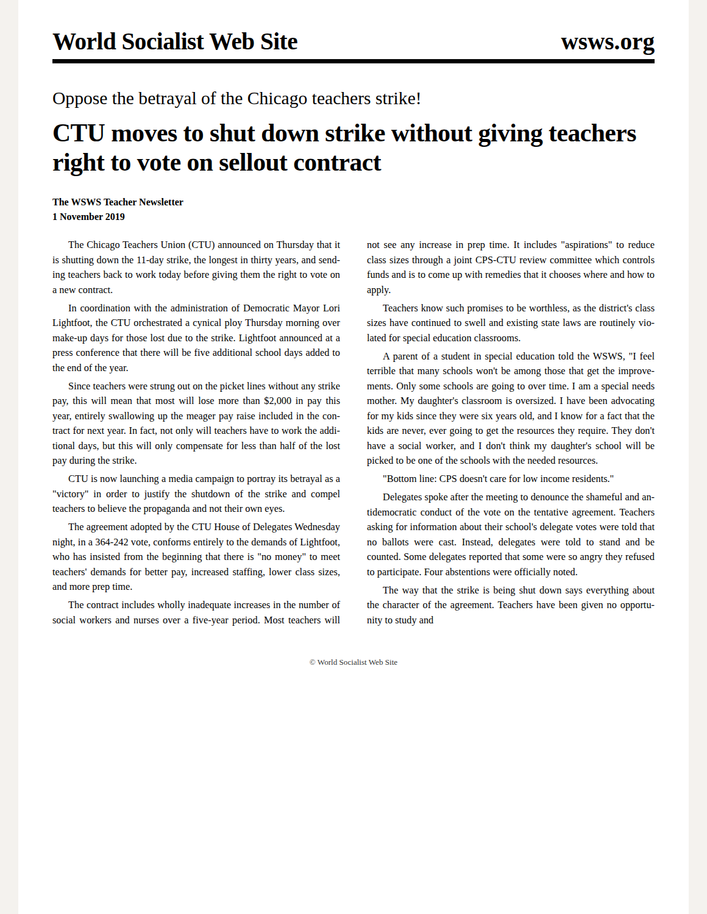World Socialist Web Site
wsws.org
Oppose the betrayal of the Chicago teachers strike!
CTU moves to shut down strike without giving teachers right to vote on sellout contract
The WSWS Teacher Newsletter 1 November 2019
The Chicago Teachers Union (CTU) announced on Thursday that it is shutting down the 11-day strike, the longest in thirty years, and sending teachers back to work today before giving them the right to vote on a new contract.
In coordination with the administration of Democratic Mayor Lori Lightfoot, the CTU orchestrated a cynical ploy Thursday morning over make-up days for those lost due to the strike. Lightfoot announced at a press conference that there will be five additional school days added to the end of the year.
Since teachers were strung out on the picket lines without any strike pay, this will mean that most will lose more than $2,000 in pay this year, entirely swallowing up the meager pay raise included in the contract for next year. In fact, not only will teachers have to work the additional days, but this will only compensate for less than half of the lost pay during the strike.
CTU is now launching a media campaign to portray its betrayal as a "victory" in order to justify the shutdown of the strike and compel teachers to believe the propaganda and not their own eyes.
The agreement adopted by the CTU House of Delegates Wednesday night, in a 364-242 vote, conforms entirely to the demands of Lightfoot, who has insisted from the beginning that there is "no money" to meet teachers' demands for better pay, increased staffing, lower class sizes, and more prep time.
The contract includes wholly inadequate increases in the number of social workers and nurses over a five-year period. Most teachers will not see any increase in prep time. It includes "aspirations" to reduce class sizes through a joint CPS-CTU review committee which controls funds and is to come up with remedies that it chooses where and how to apply.
Teachers know such promises to be worthless, as the district's class sizes have continued to swell and existing state laws are routinely violated for special education classrooms.
A parent of a student in special education told the WSWS, "I feel terrible that many schools won't be among those that get the improvements. Only some schools are going to over time. I am a special needs mother. My daughter's classroom is oversized. I have been advocating for my kids since they were six years old, and I know for a fact that the kids are never, ever going to get the resources they require. They don't have a social worker, and I don't think my daughter's school will be picked to be one of the schools with the needed resources.
"Bottom line: CPS doesn't care for low income residents."
Delegates spoke after the meeting to denounce the shameful and antidemocratic conduct of the vote on the tentative agreement. Teachers asking for information about their school's delegate votes were told that no ballots were cast. Instead, delegates were told to stand and be counted. Some delegates reported that some were so angry they refused to participate. Four abstentions were officially noted.
The way that the strike is being shut down says everything about the character of the agreement. Teachers have been given no opportunity to study and
© World Socialist Web Site